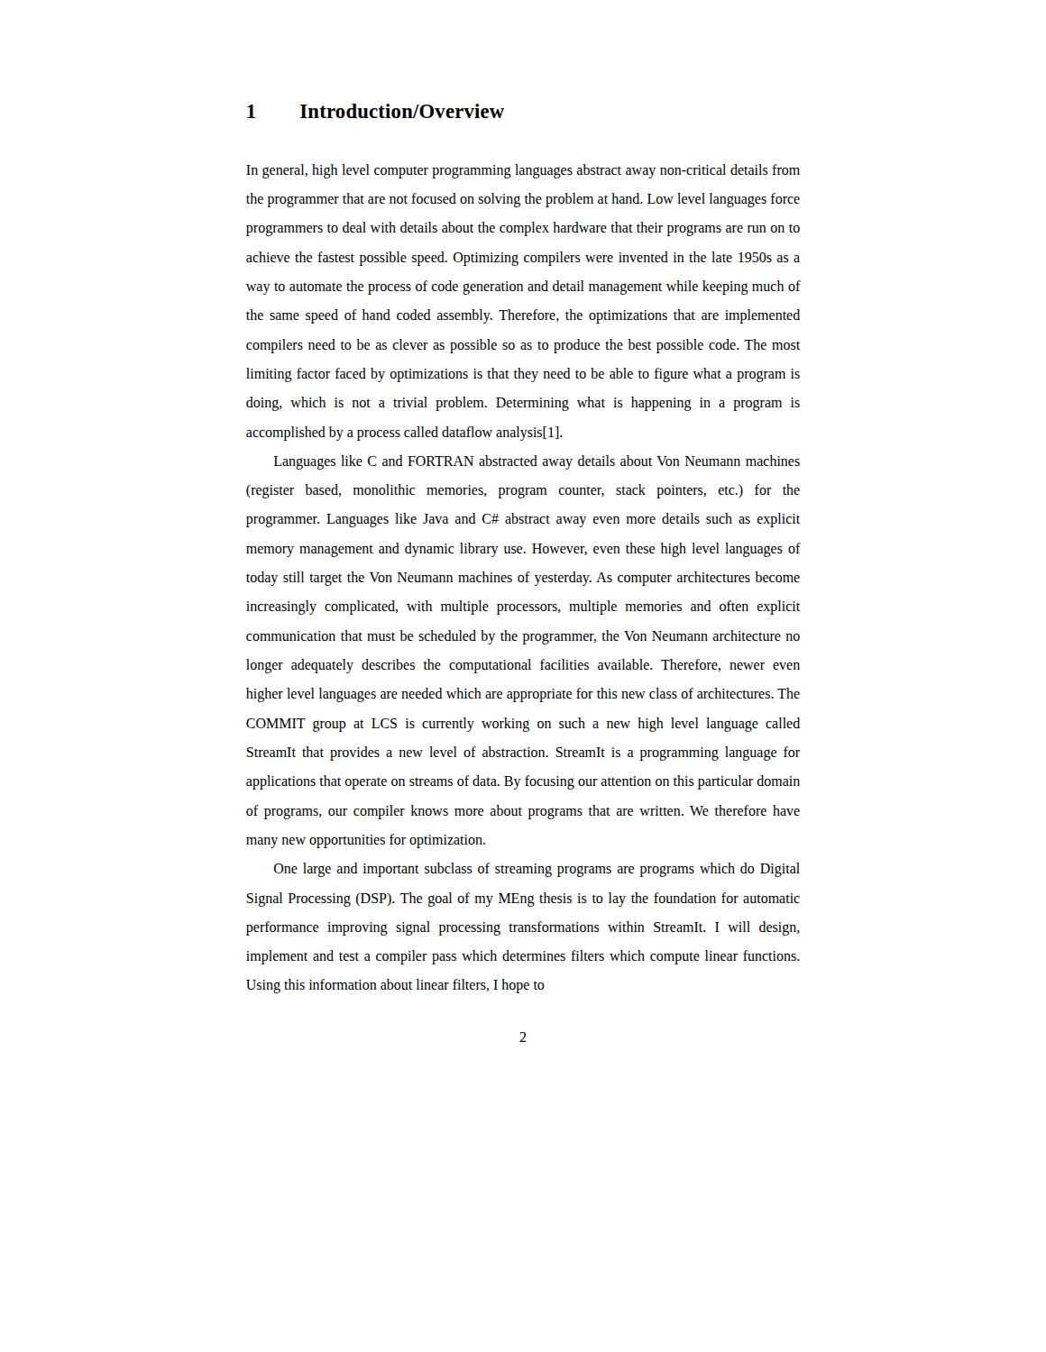1 Introduction/Overview
In general, high level computer programming languages abstract away non-critical details from the programmer that are not focused on solving the problem at hand. Low level languages force programmers to deal with details about the complex hardware that their programs are run on to achieve the fastest possible speed. Optimizing compilers were invented in the late 1950s as a way to automate the process of code generation and detail management while keeping much of the same speed of hand coded assembly. Therefore, the optimizations that are implemented compilers need to be as clever as possible so as to produce the best possible code. The most limiting factor faced by optimizations is that they need to be able to figure what a program is doing, which is not a trivial problem. Determining what is happening in a program is accomplished by a process called dataflow analysis[1].
Languages like C and FORTRAN abstracted away details about Von Neumann machines (register based, monolithic memories, program counter, stack pointers, etc.) for the programmer. Languages like Java and C# abstract away even more details such as explicit memory management and dynamic library use. However, even these high level languages of today still target the Von Neumann machines of yesterday. As computer architectures become increasingly complicated, with multiple processors, multiple memories and often explicit communication that must be scheduled by the programmer, the Von Neumann architecture no longer adequately describes the computational facilities available. Therefore, newer even higher level languages are needed which are appropriate for this new class of architectures. The COMMIT group at LCS is currently working on such a new high level language called StreamIt that provides a new level of abstraction. StreamIt is a programming language for applications that operate on streams of data. By focusing our attention on this particular domain of programs, our compiler knows more about programs that are written. We therefore have many new opportunities for optimization.
One large and important subclass of streaming programs are programs which do Digital Signal Processing (DSP). The goal of my MEng thesis is to lay the foundation for automatic performance improving signal processing transformations within StreamIt. I will design, implement and test a compiler pass which determines filters which compute linear functions. Using this information about linear filters, I hope to
2